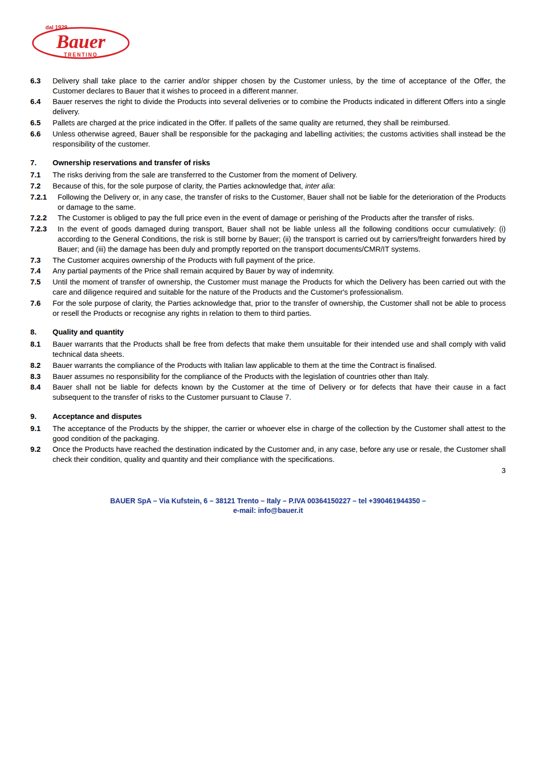dal 1929 Bauer TRENTINO
6.3 Delivery shall take place to the carrier and/or shipper chosen by the Customer unless, by the time of acceptance of the Offer, the Customer declares to Bauer that it wishes to proceed in a different manner.
6.4 Bauer reserves the right to divide the Products into several deliveries or to combine the Products indicated in different Offers into a single delivery.
6.5 Pallets are charged at the price indicated in the Offer. If pallets of the same quality are returned, they shall be reimbursed.
6.6 Unless otherwise agreed, Bauer shall be responsible for the packaging and labelling activities; the customs activities shall instead be the responsibility of the customer.
7. Ownership reservations and transfer of risks
7.1 The risks deriving from the sale are transferred to the Customer from the moment of Delivery.
7.2 Because of this, for the sole purpose of clarity, the Parties acknowledge that, inter alia:
7.2.1 Following the Delivery or, in any case, the transfer of risks to the Customer, Bauer shall not be liable for the deterioration of the Products or damage to the same.
7.2.2 The Customer is obliged to pay the full price even in the event of damage or perishing of the Products after the transfer of risks.
7.2.3 In the event of goods damaged during transport, Bauer shall not be liable unless all the following conditions occur cumulatively: (i) according to the General Conditions, the risk is still borne by Bauer; (ii) the transport is carried out by carriers/freight forwarders hired by Bauer; and (iii) the damage has been duly and promptly reported on the transport documents/CMR/IT systems.
7.3 The Customer acquires ownership of the Products with full payment of the price.
7.4 Any partial payments of the Price shall remain acquired by Bauer by way of indemnity.
7.5 Until the moment of transfer of ownership, the Customer must manage the Products for which the Delivery has been carried out with the care and diligence required and suitable for the nature of the Products and the Customer's professionalism.
7.6 For the sole purpose of clarity, the Parties acknowledge that, prior to the transfer of ownership, the Customer shall not be able to process or resell the Products or recognise any rights in relation to them to third parties.
8. Quality and quantity
8.1 Bauer warrants that the Products shall be free from defects that make them unsuitable for their intended use and shall comply with valid technical data sheets.
8.2 Bauer warrants the compliance of the Products with Italian law applicable to them at the time the Contract is finalised.
8.3 Bauer assumes no responsibility for the compliance of the Products with the legislation of countries other than Italy.
8.4 Bauer shall not be liable for defects known by the Customer at the time of Delivery or for defects that have their cause in a fact subsequent to the transfer of risks to the Customer pursuant to Clause 7.
9. Acceptance and disputes
9.1 The acceptance of the Products by the shipper, the carrier or whoever else in charge of the collection by the Customer shall attest to the good condition of the packaging.
9.2 Once the Products have reached the destination indicated by the Customer and, in any case, before any use or resale, the Customer shall check their condition, quality and quantity and their compliance with the specifications.
3
BAUER SpA – Via Kufstein, 6 – 38121 Trento – Italy – P.IVA 00364150227 – tel +390461944350 –
e-mail: info@bauer.it